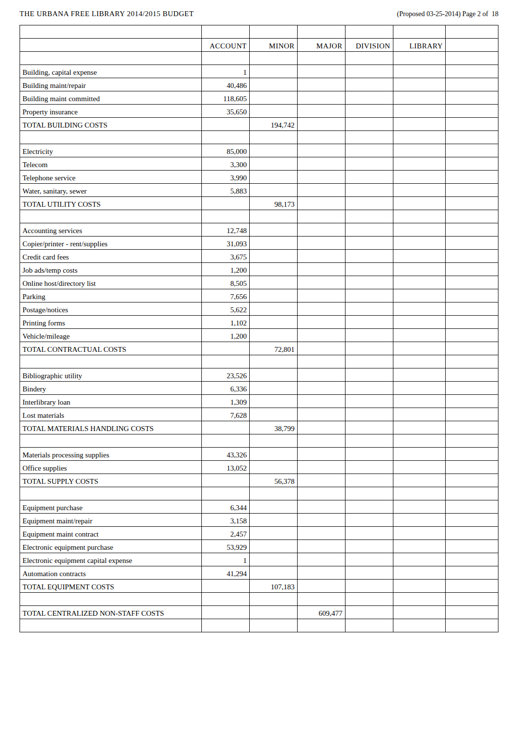THE URBANA FREE LIBRARY 2014/2015 BUDGET
(Proposed 03-25-2014) Page 2 of 18
| | ACCOUNT | MINOR | MAJOR | DIVISION | LIBRARY | |
| Building, capital expense | 1 | | | | | |
| Building maint/repair | 40,486 | | | | | |
| Building maint committed | 118,605 | | | | | |
| Property insurance | 35,650 | | | | | |
| TOTAL BUILDING COSTS | | 194,742 | | | | |
| Electricity | 85,000 | | | | | |
| Telecom | 3,300 | | | | | |
| Telephone service | 3,990 | | | | | |
| Water, sanitary, sewer | 5,883 | | | | | |
| TOTAL UTILITY COSTS | | 98,173 | | | | |
| Accounting services | 12,748 | | | | | |
| Copier/printer - rent/supplies | 31,093 | | | | | |
| Credit card fees | 3,675 | | | | | |
| Job ads/temp costs | 1,200 | | | | | |
| Online host/directory list | 8,505 | | | | | |
| Parking | 7,656 | | | | | |
| Postage/notices | 5,622 | | | | | |
| Printing forms | 1,102 | | | | | |
| Vehicle/mileage | 1,200 | | | | | |
| TOTAL CONTRACTUAL COSTS | | 72,801 | | | | |
| Bibliographic utility | 23,526 | | | | | |
| Bindery | 6,336 | | | | | |
| Interlibrary loan | 1,309 | | | | | |
| Lost materials | 7,628 | | | | | |
| TOTAL MATERIALS HANDLING COSTS | | 38,799 | | | | |
| Materials processing supplies | 43,326 | | | | | |
| Office supplies | 13,052 | | | | | |
| TOTAL SUPPLY COSTS | | 56,378 | | | | |
| Equipment purchase | 6,344 | | | | | |
| Equipment maint/repair | 3,158 | | | | | |
| Equipment maint contract | 2,457 | | | | | |
| Electronic equipment purchase | 53,929 | | | | | |
| Electronic equipment capital expense | 1 | | | | | |
| Automation contracts | 41,294 | | | | | |
| TOTAL EQUIPMENT COSTS | | 107,183 | | | | |
| TOTAL CENTRALIZED NON-STAFF COSTS | | | 609,477 | | | |